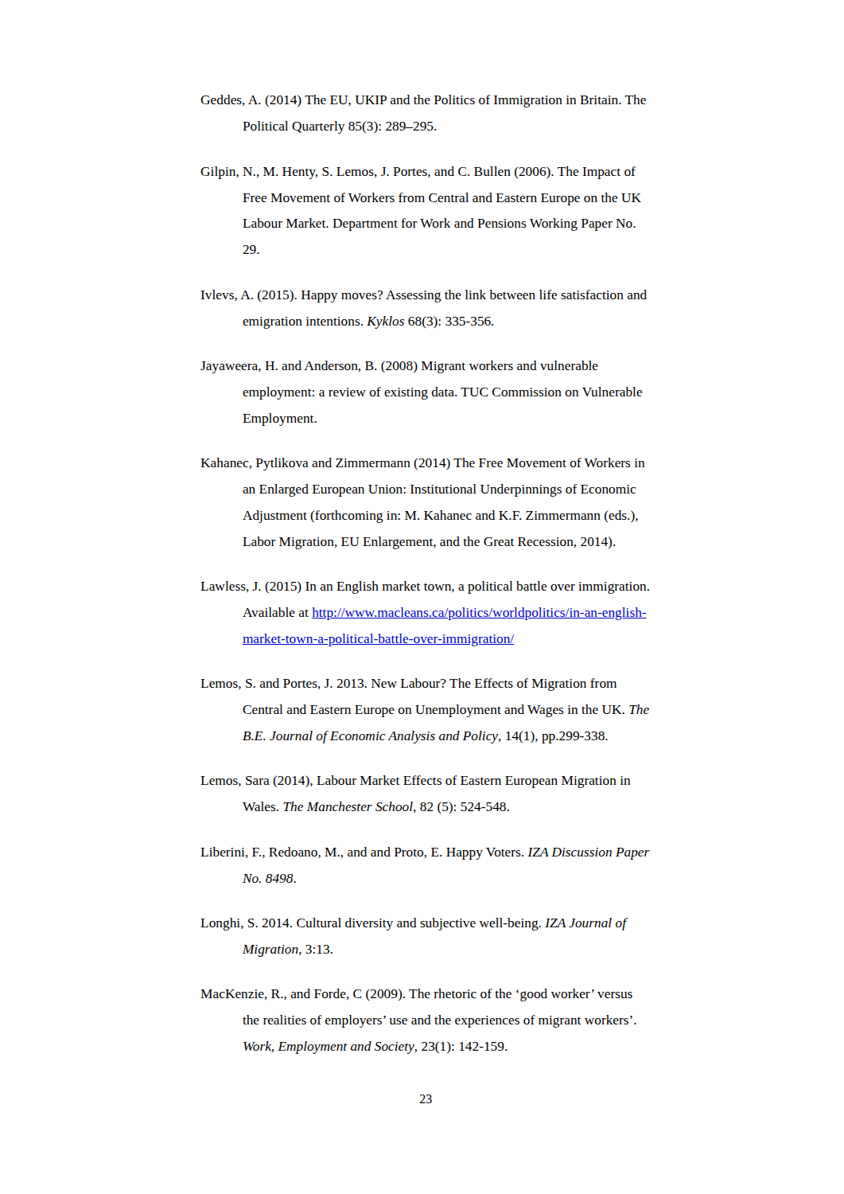Geddes, A. (2014) The EU, UKIP and the Politics of Immigration in Britain. The Political Quarterly 85(3): 289–295.
Gilpin, N., M. Henty, S. Lemos, J. Portes, and C. Bullen (2006). The Impact of Free Movement of Workers from Central and Eastern Europe on the UK Labour Market. Department for Work and Pensions Working Paper No. 29.
Ivlevs, A. (2015). Happy moves? Assessing the link between life satisfaction and emigration intentions. Kyklos 68(3): 335-356.
Jayaweera, H. and Anderson, B. (2008) Migrant workers and vulnerable employment: a review of existing data. TUC Commission on Vulnerable Employment.
Kahanec, Pytlikova and Zimmermann (2014) The Free Movement of Workers in an Enlarged European Union: Institutional Underpinnings of Economic Adjustment (forthcoming in: M. Kahanec and K.F. Zimmermann (eds.), Labor Migration, EU Enlargement, and the Great Recession, 2014).
Lawless, J. (2015) In an English market town, a political battle over immigration. Available at http://www.macleans.ca/politics/worldpolitics/in-an-english-market-town-a-political-battle-over-immigration/
Lemos, S. and Portes, J. 2013. New Labour? The Effects of Migration from Central and Eastern Europe on Unemployment and Wages in the UK. The B.E. Journal of Economic Analysis and Policy, 14(1), pp.299-338.
Lemos, Sara (2014), Labour Market Effects of Eastern European Migration in Wales. The Manchester School, 82 (5): 524-548.
Liberini, F., Redoano, M., and and Proto, E. Happy Voters. IZA Discussion Paper No. 8498.
Longhi, S. 2014. Cultural diversity and subjective well-being. IZA Journal of Migration, 3:13.
MacKenzie, R., and Forde, C (2009). The rhetoric of the ‘good worker’ versus the realities of employers’ use and the experiences of migrant workers’. Work, Employment and Society, 23(1): 142-159.
23